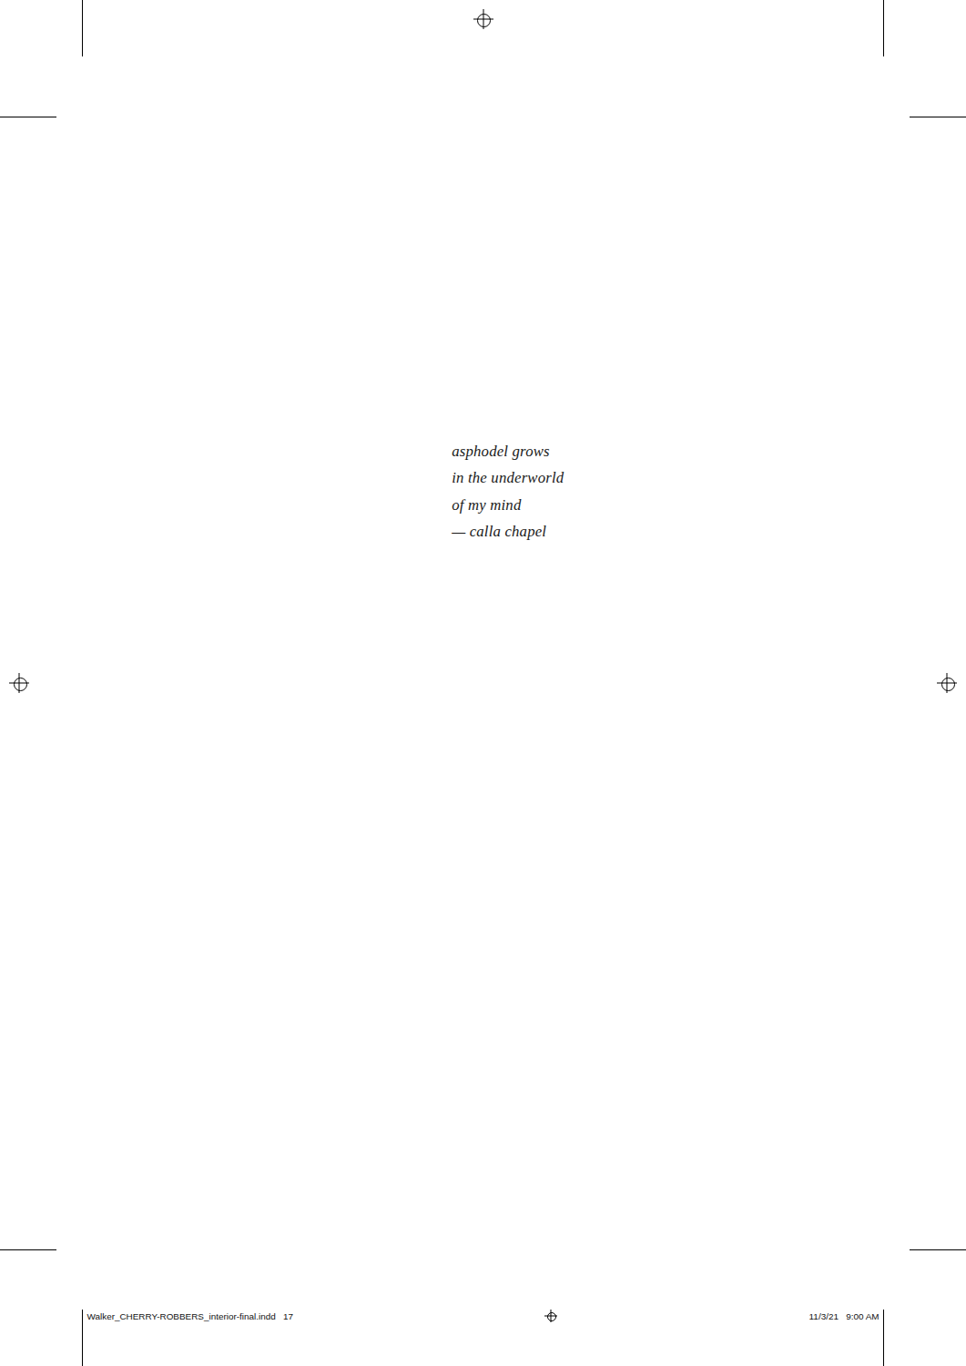asphodel grows
in the underworld
of my mind
— calla chapel
Walker_CHERRY-ROBBERS_interior-final.indd 17 11/3/21 9:00 AM